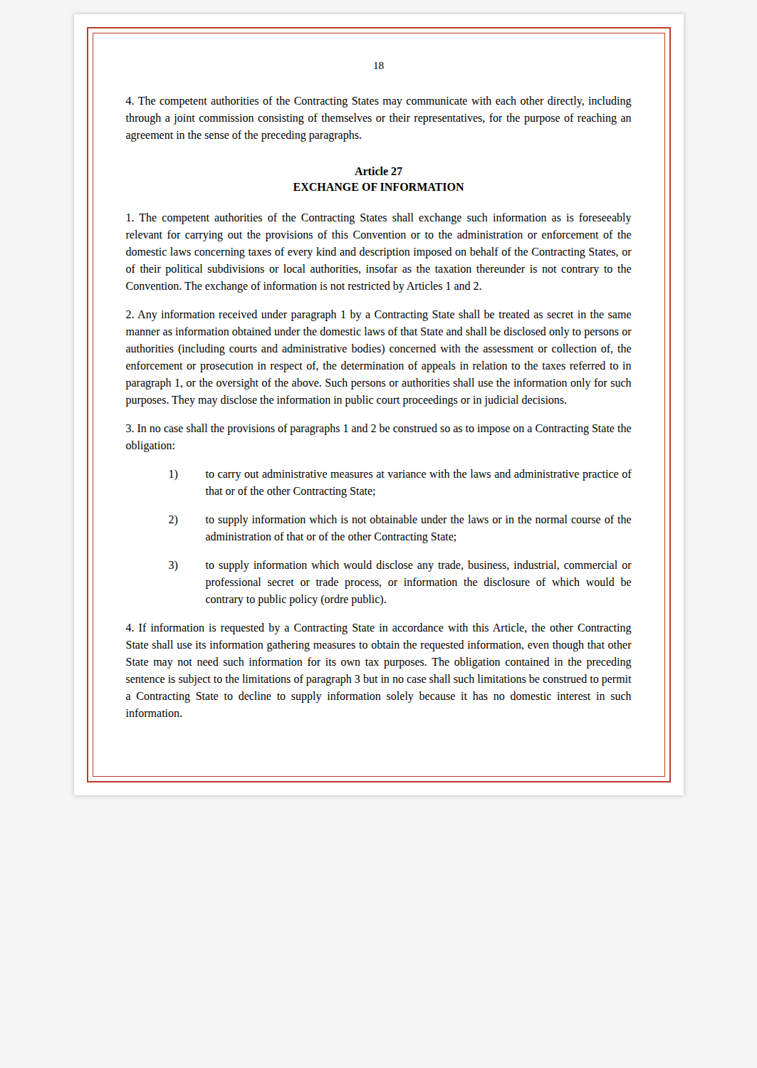18
4. The competent authorities of the Contracting States may communicate with each other directly, including through a joint commission consisting of themselves or their representatives, for the purpose of reaching an agreement in the sense of the preceding paragraphs.
Article 27
Exchange of Information
1. The competent authorities of the Contracting States shall exchange such information as is foreseeably relevant for carrying out the provisions of this Convention or to the administration or enforcement of the domestic laws concerning taxes of every kind and description imposed on behalf of the Contracting States, or of their political subdivisions or local authorities, insofar as the taxation thereunder is not contrary to the Convention. The exchange of information is not restricted by Articles 1 and 2.
2. Any information received under paragraph 1 by a Contracting State shall be treated as secret in the same manner as information obtained under the domestic laws of that State and shall be disclosed only to persons or authorities (including courts and administrative bodies) concerned with the assessment or collection of, the enforcement or prosecution in respect of, the determination of appeals in relation to the taxes referred to in paragraph 1, or the oversight of the above. Such persons or authorities shall use the information only for such purposes. They may disclose the information in public court proceedings or in judicial decisions.
3. In no case shall the provisions of paragraphs 1 and 2 be construed so as to impose on a Contracting State the obligation:
1) to carry out administrative measures at variance with the laws and administrative practice of that or of the other Contracting State;
2) to supply information which is not obtainable under the laws or in the normal course of the administration of that or of the other Contracting State;
3) to supply information which would disclose any trade, business, industrial, commercial or professional secret or trade process, or information the disclosure of which would be contrary to public policy (ordre public).
4. If information is requested by a Contracting State in accordance with this Article, the other Contracting State shall use its information gathering measures to obtain the requested information, even though that other State may not need such information for its own tax purposes. The obligation contained in the preceding sentence is subject to the limitations of paragraph 3 but in no case shall such limitations be construed to permit a Contracting State to decline to supply information solely because it has no domestic interest in such information.